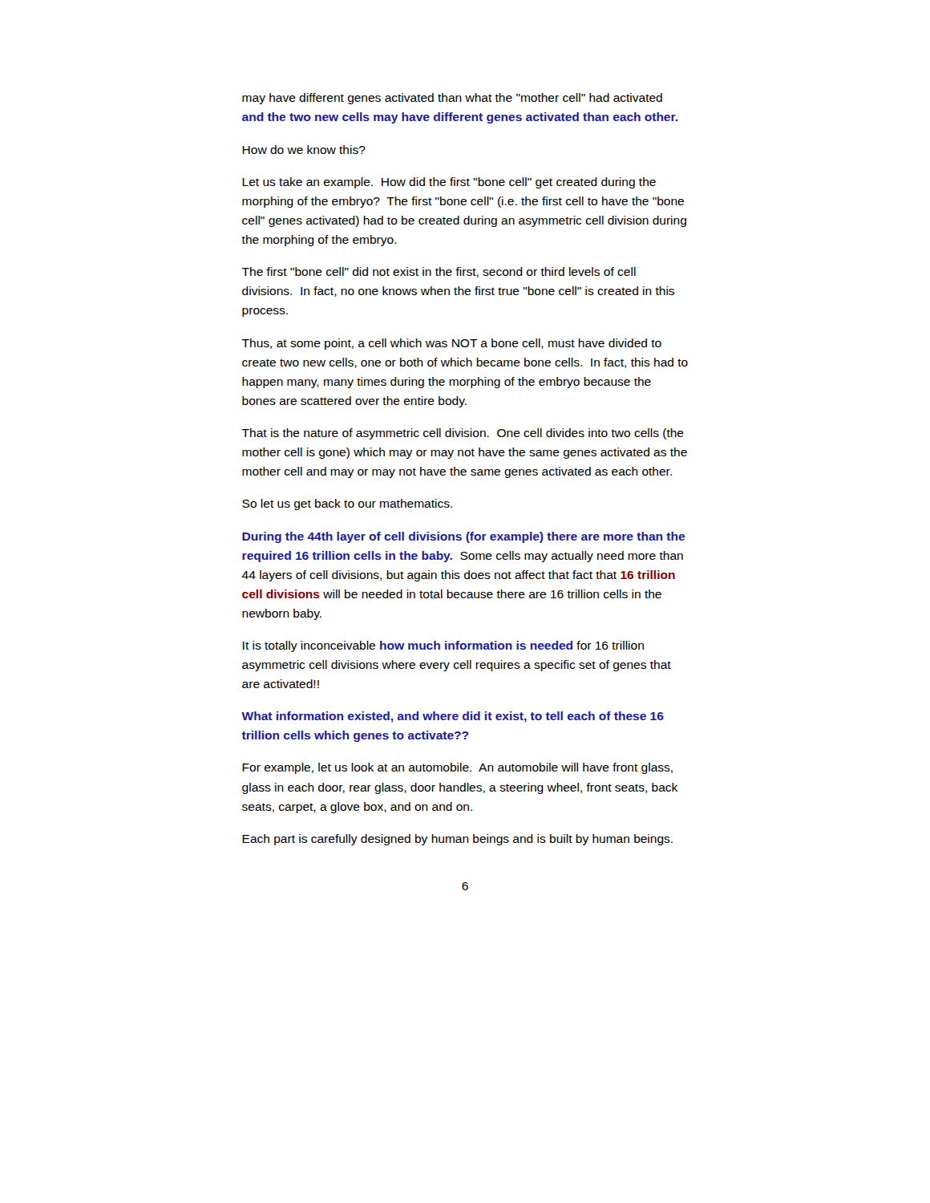may have different genes activated than what the "mother cell" had activated and the two new cells may have different genes activated than each other.
How do we know this?
Let us take an example. How did the first "bone cell" get created during the morphing of the embryo? The first "bone cell" (i.e. the first cell to have the "bone cell" genes activated) had to be created during an asymmetric cell division during the morphing of the embryo.
The first "bone cell" did not exist in the first, second or third levels of cell divisions. In fact, no one knows when the first true "bone cell" is created in this process.
Thus, at some point, a cell which was NOT a bone cell, must have divided to create two new cells, one or both of which became bone cells. In fact, this had to happen many, many times during the morphing of the embryo because the bones are scattered over the entire body.
That is the nature of asymmetric cell division. One cell divides into two cells (the mother cell is gone) which may or may not have the same genes activated as the mother cell and may or may not have the same genes activated as each other.
So let us get back to our mathematics.
During the 44th layer of cell divisions (for example) there are more than the required 16 trillion cells in the baby. Some cells may actually need more than 44 layers of cell divisions, but again this does not affect that fact that 16 trillion cell divisions will be needed in total because there are 16 trillion cells in the newborn baby.
It is totally inconceivable how much information is needed for 16 trillion asymmetric cell divisions where every cell requires a specific set of genes that are activated!!
What information existed, and where did it exist, to tell each of these 16 trillion cells which genes to activate??
For example, let us look at an automobile. An automobile will have front glass, glass in each door, rear glass, door handles, a steering wheel, front seats, back seats, carpet, a glove box, and on and on.
Each part is carefully designed by human beings and is built by human beings.
6